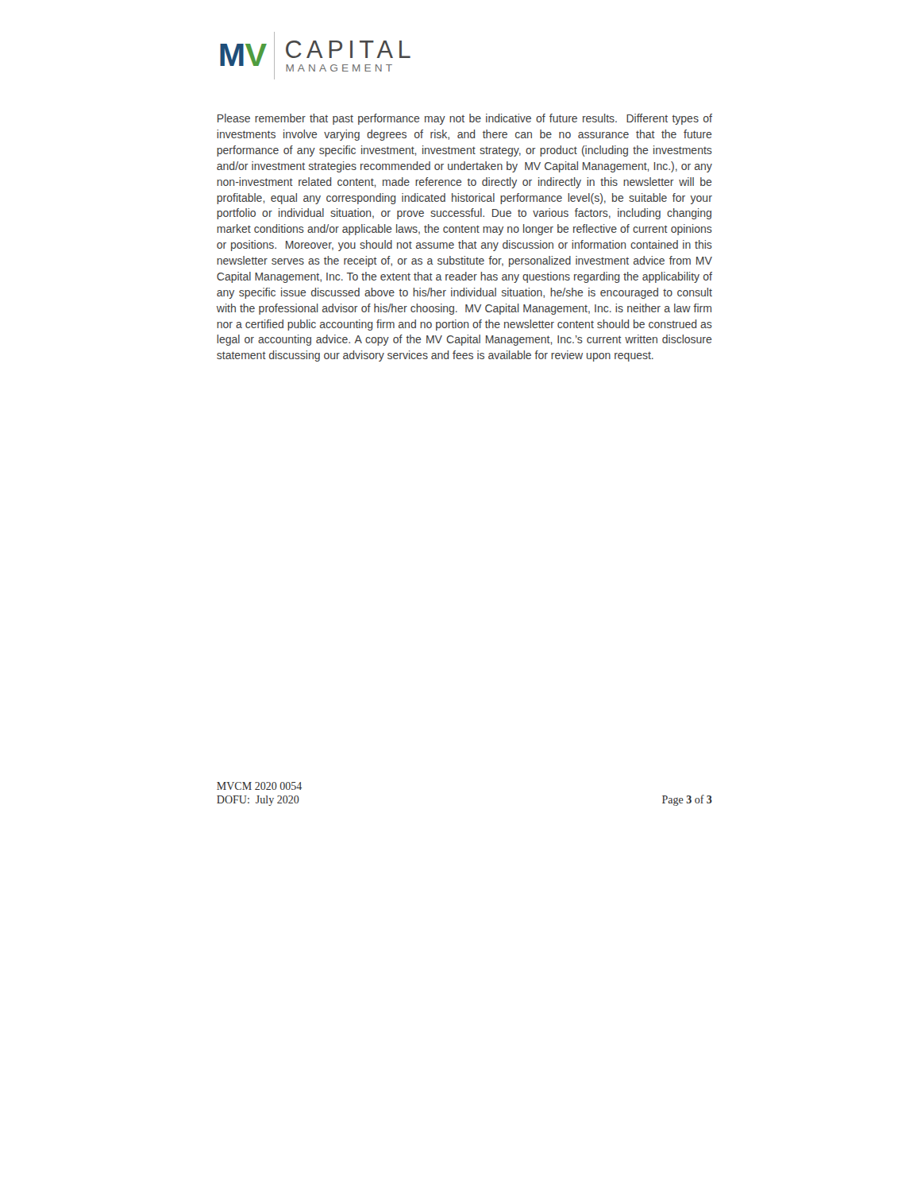MV
CAPITAL MANAGEMENT
Please remember that past performance may not be indicative of future results. Different types of investments involve varying degrees of risk, and there can be no assurance that the future performance of any specific investment, investment strategy, or product (including the investments and/or investment strategies recommended or undertaken by MV Capital Management, Inc.), or any non-investment related content, made reference to directly or indirectly in this newsletter will be profitable, equal any corresponding indicated historical performance level(s), be suitable for your portfolio or individual situation, or prove successful. Due to various factors, including changing market conditions and/or applicable laws, the content may no longer be reflective of current opinions or positions. Moreover, you should not assume that any discussion or information contained in this newsletter serves as the receipt of, or as a substitute for, personalized investment advice from MV Capital Management, Inc. To the extent that a reader has any questions regarding the applicability of any specific issue discussed above to his/her individual situation, he/she is encouraged to consult with the professional advisor of his/her choosing. MV Capital Management, Inc. is neither a law firm nor a certified public accounting firm and no portion of the newsletter content should be construed as legal or accounting advice. A copy of the MV Capital Management, Inc.’s current written disclosure statement discussing our advisory services and fees is available for review upon request.
MVCM 2020 0054
DOFU: July 2020
Page 3 of 3